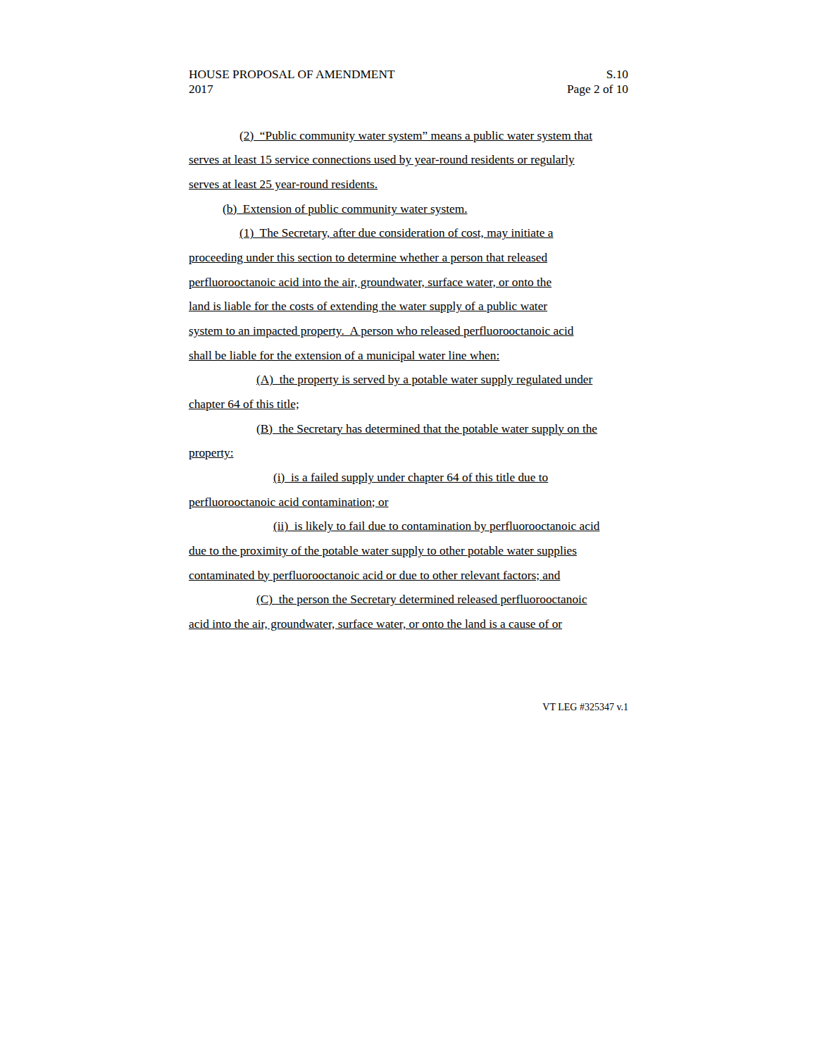HOUSE PROPOSAL OF AMENDMENT
S.10
2017
Page 2 of 10
(2) “Public community water system” means a public water system that
serves at least 15 service connections used by year-round residents or regularly
serves at least 25 year-round residents.
(b) Extension of public community water system.
(1) The Secretary, after due consideration of cost, may initiate a
proceeding under this section to determine whether a person that released
perfluorooctanoic acid into the air, groundwater, surface water, or onto the
land is liable for the costs of extending the water supply of a public water
system to an impacted property. A person who released perfluorooctanoic acid
shall be liable for the extension of a municipal water line when:
(A) the property is served by a potable water supply regulated under
chapter 64 of this title;
(B) the Secretary has determined that the potable water supply on the
property:
(i) is a failed supply under chapter 64 of this title due to
perfluorooctanoic acid contamination; or
(ii) is likely to fail due to contamination by perfluorooctanoic acid
due to the proximity of the potable water supply to other potable water supplies
contaminated by perfluorooctanoic acid or due to other relevant factors; and
(C) the person the Secretary determined released perfluorooctanoic
acid into the air, groundwater, surface water, or onto the land is a cause of or
VT LEG #325347 v.1